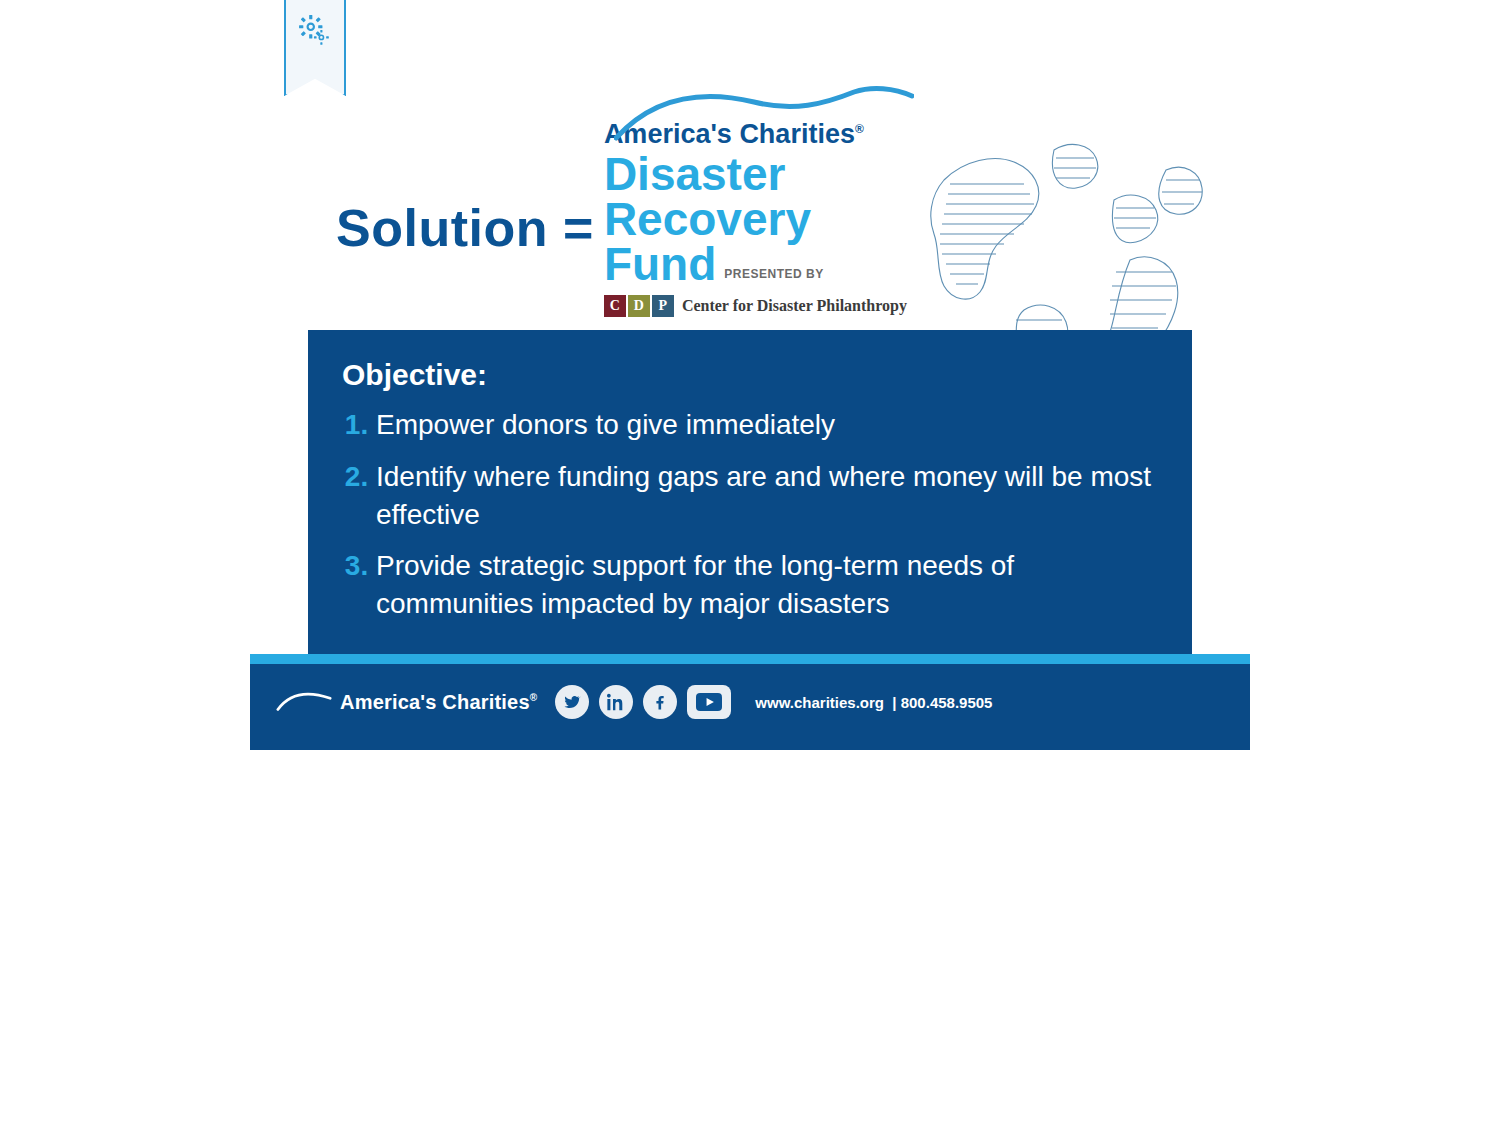Solution =
America's Charities®
Disaster Recovery FundPRESENTED BY
CDP
Center for Disaster Philanthropy
Objective:
Empower donors to give immediately
Identify where funding gaps are and where money will be most effective
Provide strategic support for the long-term needs of communities impacted by major disasters
America's Charities®
www.charities.org | 800.458.9505